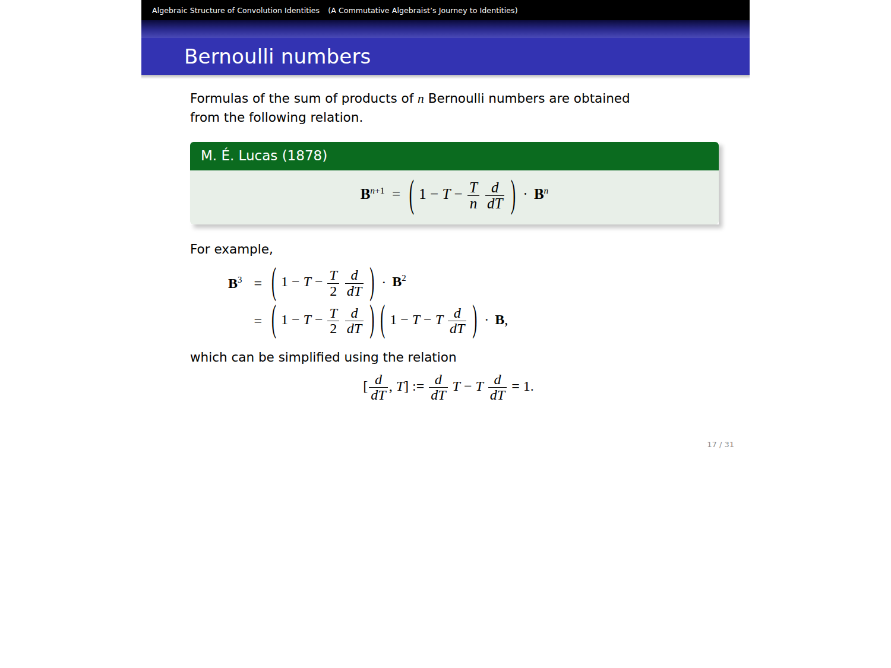Algebraic Structure of Convolution Identities (A Commutative Algebraist’s Journey to Identities)
Bernoulli numbers
Formulas of the sum of products of n Bernoulli numbers are obtained from the following relation.
M. É. Lucas (1878)
Bn+1 = ( 1 − T − T n d dT ) · Bn
For example,
| B 3 | = | ( 1 − T − T 2 d dT ) · B 2 |
| | = | ( 1 − T − T 2 d dT ) ( 1 − T − T d dT ) · B , |
which can be simplified using the relation
[ d dT , T] := d dT T − T d dT = 1.
17 / 31